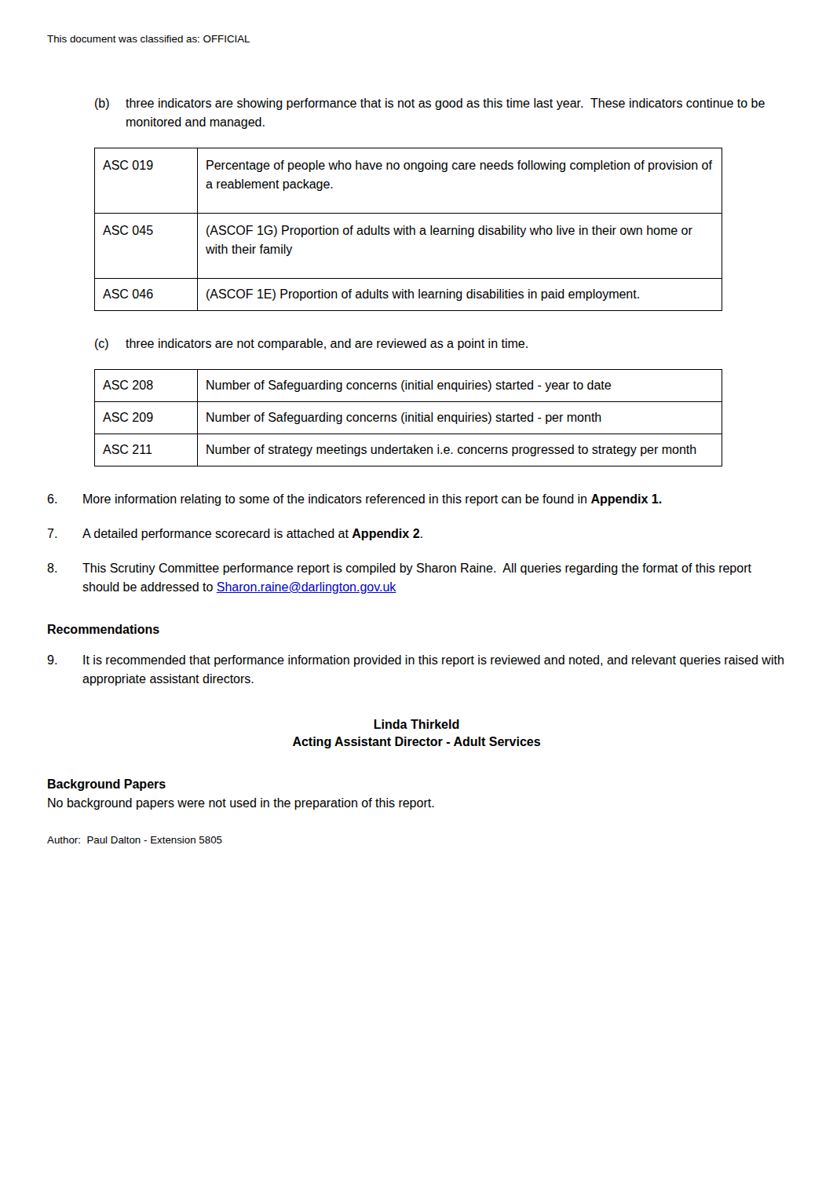This document was classified as: OFFICIAL
(b)
three indicators are showing performance that is not as good as this time last year. These indicators continue to be monitored and managed.
| ASC 019 | Percentage of people who have no ongoing care needs following completion of provision of a reablement package. |
| ASC 045 | (ASCOF 1G) Proportion of adults with a learning disability who live in their own home or with their family |
| ASC 046 | (ASCOF 1E) Proportion of adults with learning disabilities in paid employment. |
(c)
three indicators are not comparable, and are reviewed as a point in time.
| ASC 208 | Number of Safeguarding concerns (initial enquiries) started - year to date |
| ASC 209 | Number of Safeguarding concerns (initial enquiries) started - per month |
| ASC 211 | Number of strategy meetings undertaken i.e. concerns progressed to strategy per month |
6.
More information relating to some of the indicators referenced in this report can be found in Appendix 1.
7.
A detailed performance scorecard is attached at Appendix 2.
8.
This Scrutiny Committee performance report is compiled by Sharon Raine. All queries regarding the format of this report should be addressed to Sharon.raine@darlington.gov.uk
Recommendations
9.
It is recommended that performance information provided in this report is reviewed and noted, and relevant queries raised with appropriate assistant directors.
Linda Thirkeld
Acting Assistant Director - Adult Services
Background Papers
No background papers were not used in the preparation of this report.
Author: Paul Dalton - Extension 5805